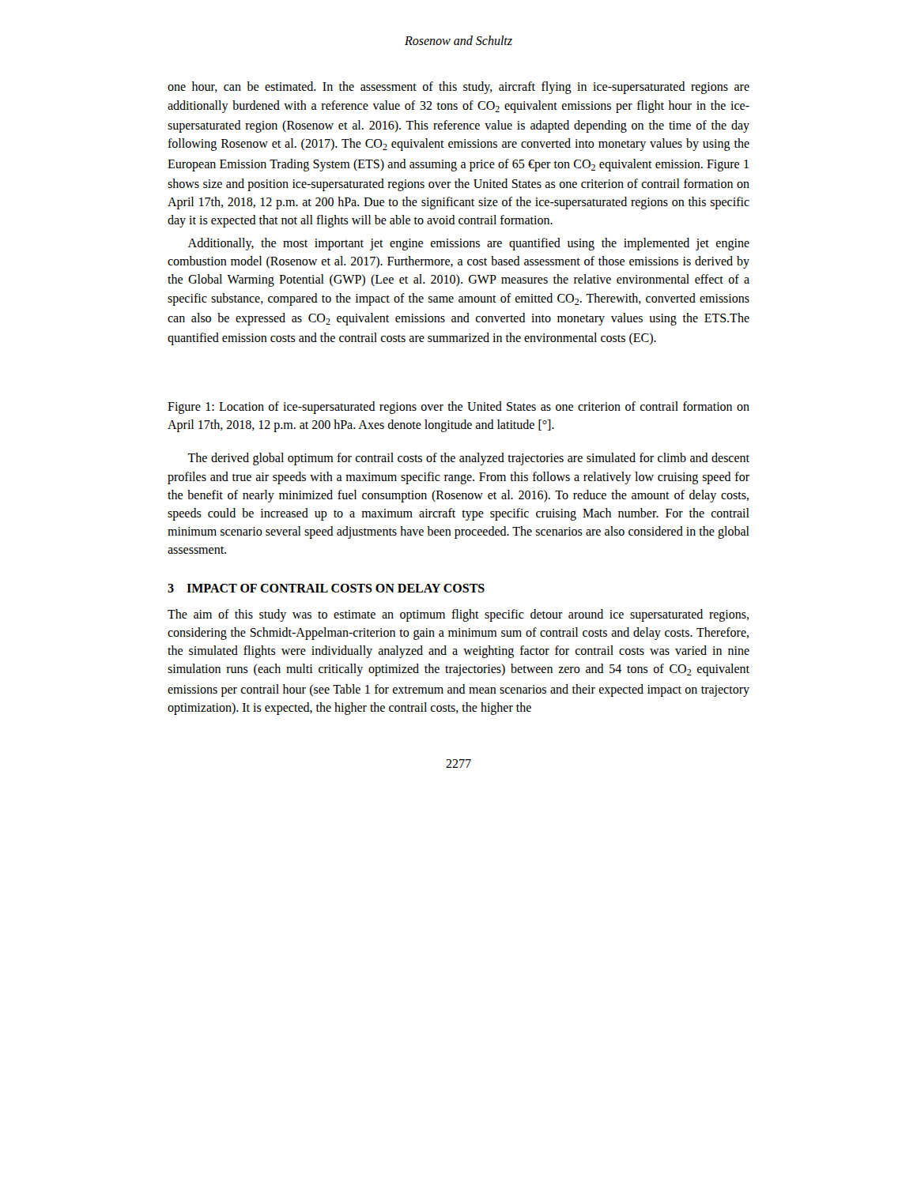Rosenow and Schultz
one hour, can be estimated. In the assessment of this study, aircraft flying in ice-supersaturated regions are additionally burdened with a reference value of 32 tons of CO2 equivalent emissions per flight hour in the ice-supersaturated region (Rosenow et al. 2016). This reference value is adapted depending on the time of the day following Rosenow et al. (2017). The CO2 equivalent emissions are converted into monetary values by using the European Emission Trading System (ETS) and assuming a price of 65 €per ton CO2 equivalent emission. Figure 1 shows size and position ice-supersaturated regions over the United States as one criterion of contrail formation on April 17th, 2018, 12 p.m. at 200 hPa. Due to the significant size of the ice-supersaturated regions on this specific day it is expected that not all flights will be able to avoid contrail formation.
Additionally, the most important jet engine emissions are quantified using the implemented jet engine combustion model (Rosenow et al. 2017). Furthermore, a cost based assessment of those emissions is derived by the Global Warming Potential (GWP) (Lee et al. 2010). GWP measures the relative environmental effect of a specific substance, compared to the impact of the same amount of emitted CO2. Therewith, converted emissions can also be expressed as CO2 equivalent emissions and converted into monetary values using the ETS.The quantified emission costs and the contrail costs are summarized in the environmental costs (EC).
Figure 1: Location of ice-supersaturated regions over the United States as one criterion of contrail formation on April 17th, 2018, 12 p.m. at 200 hPa. Axes denote longitude and latitude [°].
The derived global optimum for contrail costs of the analyzed trajectories are simulated for climb and descent profiles and true air speeds with a maximum specific range. From this follows a relatively low cruising speed for the benefit of nearly minimized fuel consumption (Rosenow et al. 2016). To reduce the amount of delay costs, speeds could be increased up to a maximum aircraft type specific cruising Mach number. For the contrail minimum scenario several speed adjustments have been proceeded. The scenarios are also considered in the global assessment.
3 Impact of Contrail Costs on Delay Costs
The aim of this study was to estimate an optimum flight specific detour around ice supersaturated regions, considering the Schmidt-Appelman-criterion to gain a minimum sum of contrail costs and delay costs. Therefore, the simulated flights were individually analyzed and a weighting factor for contrail costs was varied in nine simulation runs (each multi critically optimized the trajectories) between zero and 54 tons of CO2 equivalent emissions per contrail hour (see Table 1 for extremum and mean scenarios and their expected impact on trajectory optimization). It is expected, the higher the contrail costs, the higher the
2277